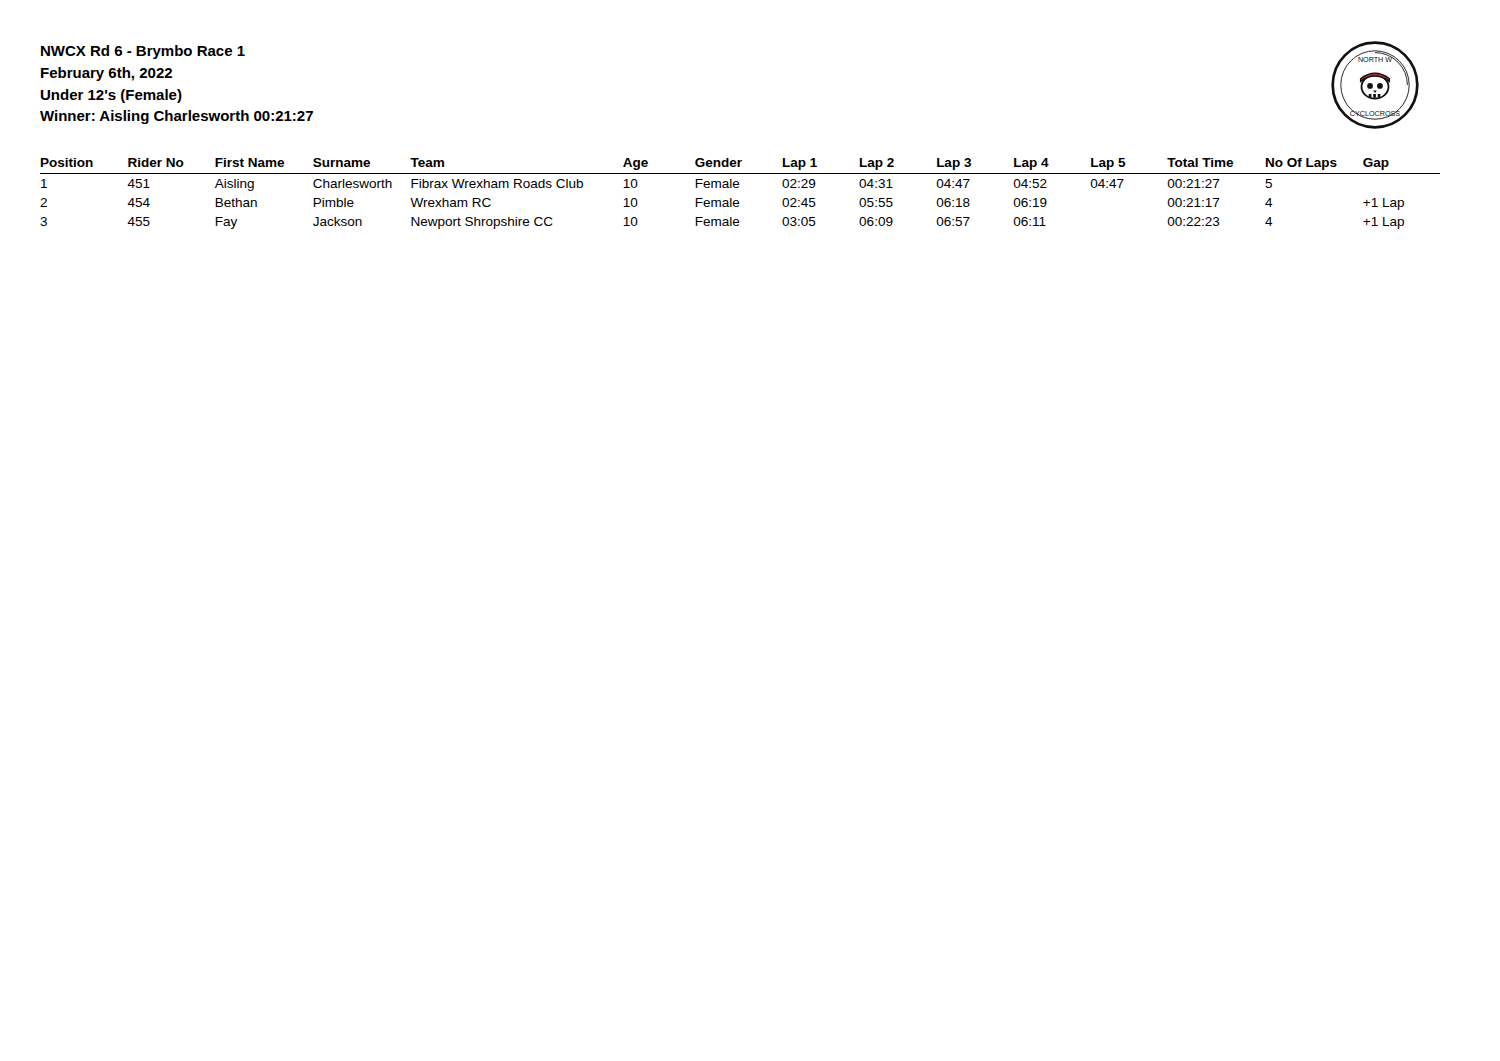NWCX Rd 6 - Brymbo Race 1
February 6th, 2022
Under 12's (Female)
Winner: Aisling Charlesworth 00:21:27
NORTH W CYCLOCROSS
| Position | Rider No | First Name | Surname | Team | Age | Gender | Lap 1 | Lap 2 | Lap 3 | Lap 4 | Lap 5 | Total Time | No Of Laps | Gap |
| --- | --- | --- | --- | --- | --- | --- | --- | --- | --- | --- | --- | --- | --- | --- |
| 1 | 451 | Aisling | Charlesworth | Fibrax Wrexham Roads Club | 10 | Female | 02:29 | 04:31 | 04:47 | 04:52 | 04:47 | 00:21:27 | 5 | |
| 2 | 454 | Bethan | Pimble | Wrexham RC | 10 | Female | 02:45 | 05:55 | 06:18 | 06:19 | | 00:21:17 | 4 | +1 Lap |
| 3 | 455 | Fay | Jackson | Newport Shropshire CC | 10 | Female | 03:05 | 06:09 | 06:57 | 06:11 | | 00:22:23 | 4 | +1 Lap |